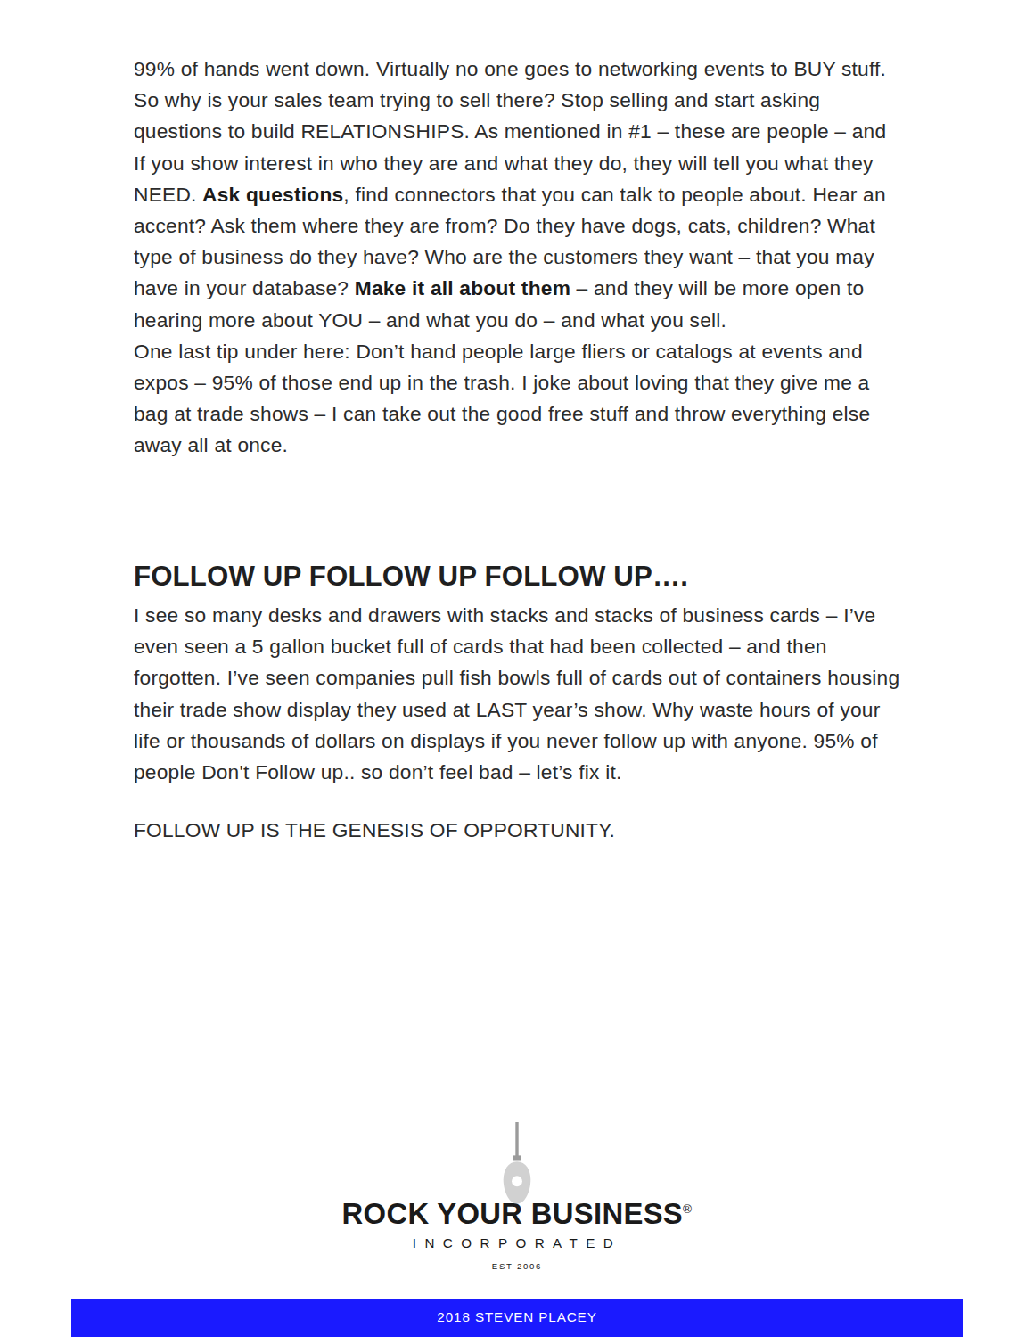99% of hands went down. Virtually no one goes to networking events to BUY stuff. So why is your sales team trying to sell there? Stop selling and start asking questions to build RELATIONSHIPS. As mentioned in #1 – these are people – and If you show interest in who they are and what they do, they will tell you what they NEED. Ask questions, find connectors that you can talk to people about. Hear an accent? Ask them where they are from? Do they have dogs, cats, children? What type of business do they have? Who are the customers they want – that you may have in your database? Make it all about them – and they will be more open to hearing more about YOU – and what you do – and what you sell.
One last tip under here: Don’t hand people large fliers or catalogs at events and expos – 95% of those end up in the trash. I joke about loving that they give me a bag at trade shows – I can take out the good free stuff and throw everything else away all at once.
Follow up follow up follow up….
I see so many desks and drawers with stacks and stacks of business cards – I’ve even seen a 5 gallon bucket full of cards that had been collected – and then forgotten. I’ve seen companies pull fish bowls full of cards out of containers housing their trade show display they used at LAST year’s show. Why waste hours of your life or thousands of dollars on displays if you never follow up with anyone. 95% of people Don't Follow up.. so don’t feel bad – let’s fix it.
FOLLOW UP IS THE GENESIS OF OPPORTUNITY.
ROCK YOUR BUSINESS®
INCORPORATED
EST 2006
2018 STEVEN PLACEY